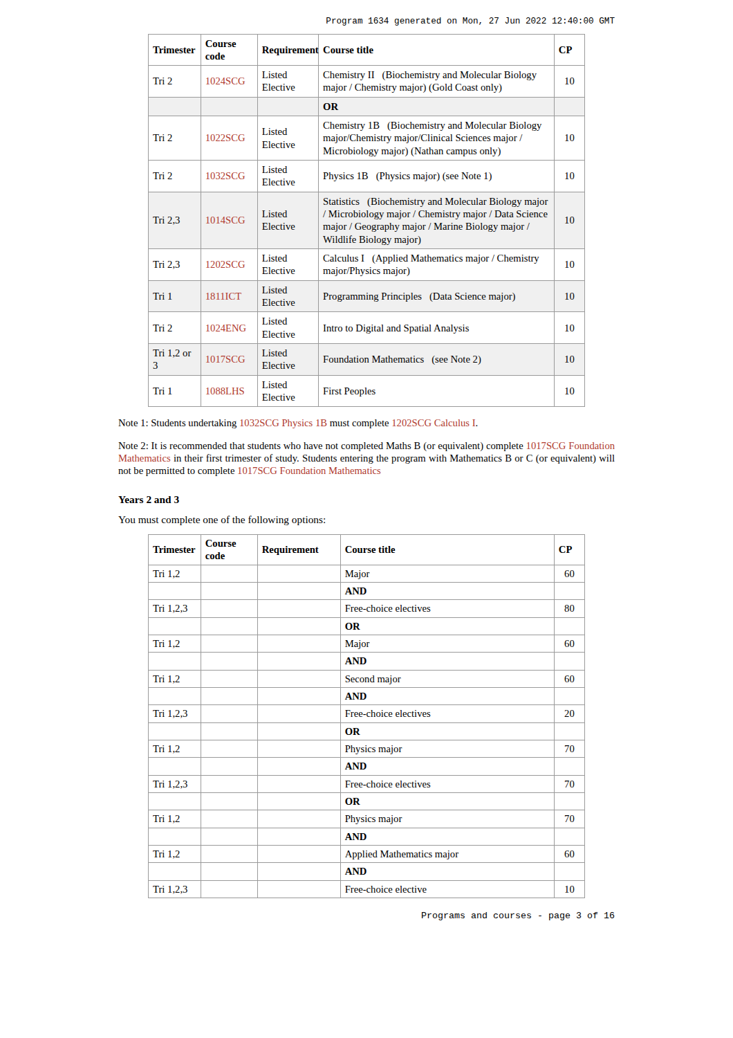Program 1634 generated on Mon, 27 Jun 2022 12:40:00 GMT
| Trimester | Course code | Requirement | Course title | CP |
| --- | --- | --- | --- | --- |
| Tri 2 | 1024SCG | Listed Elective | Chemistry II (Biochemistry and Molecular Biology major / Chemistry major) (Gold Coast only) | 10 |
| | | | OR | |
| Tri 2 | 1022SCG | Listed Elective | Chemistry 1B (Biochemistry and Molecular Biology major/Chemistry major/Clinical Sciences major / Microbiology major) (Nathan campus only) | 10 |
| Tri 2 | 1032SCG | Listed Elective | Physics 1B (Physics major) (see Note 1) | 10 |
| Tri 2,3 | 1014SCG | Listed Elective | Statistics (Biochemistry and Molecular Biology major / Microbiology major / Chemistry major / Data Science major / Geography major / Marine Biology major / Wildlife Biology major) | 10 |
| Tri 2,3 | 1202SCG | Listed Elective | Calculus I (Applied Mathematics major / Chemistry major/Physics major) | 10 |
| Tri 1 | 1811ICT | Listed Elective | Programming Principles (Data Science major) | 10 |
| Tri 2 | 1024ENG | Listed Elective | Intro to Digital and Spatial Analysis | 10 |
| Tri 1,2 or 3 | 1017SCG | Listed Elective | Foundation Mathematics (see Note 2) | 10 |
| Tri 1 | 1088LHS | Listed Elective | First Peoples | 10 |
Note 1: Students undertaking 1032SCG Physics 1B must complete 1202SCG Calculus I.
Note 2: It is recommended that students who have not completed Maths B (or equivalent) complete 1017SCG Foundation Mathematics in their first trimester of study. Students entering the program with Mathematics B or C (or equivalent) will not be permitted to complete 1017SCG Foundation Mathematics
Years 2 and 3
You must complete one of the following options:
| Trimester | Course code | Requirement | Course title | CP |
| --- | --- | --- | --- | --- |
| Tri 1,2 | | | Major | 60 |
| | | | AND | |
| Tri 1,2,3 | | | Free-choice electives | 80 |
| | | | OR | |
| Tri 1,2 | | | Major | 60 |
| | | | AND | |
| Tri 1,2 | | | Second major | 60 |
| | | | AND | |
| Tri 1,2,3 | | | Free-choice electives | 20 |
| | | | OR | |
| Tri 1,2 | | | Physics major | 70 |
| | | | AND | |
| Tri 1,2,3 | | | Free-choice electives | 70 |
| | | | OR | |
| Tri 1,2 | | | Physics major | 70 |
| | | | AND | |
| Tri 1,2 | | | Applied Mathematics major | 60 |
| | | | AND | |
| Tri 1,2,3 | | | Free-choice elective | 10 |
Programs and courses - page 3 of 16